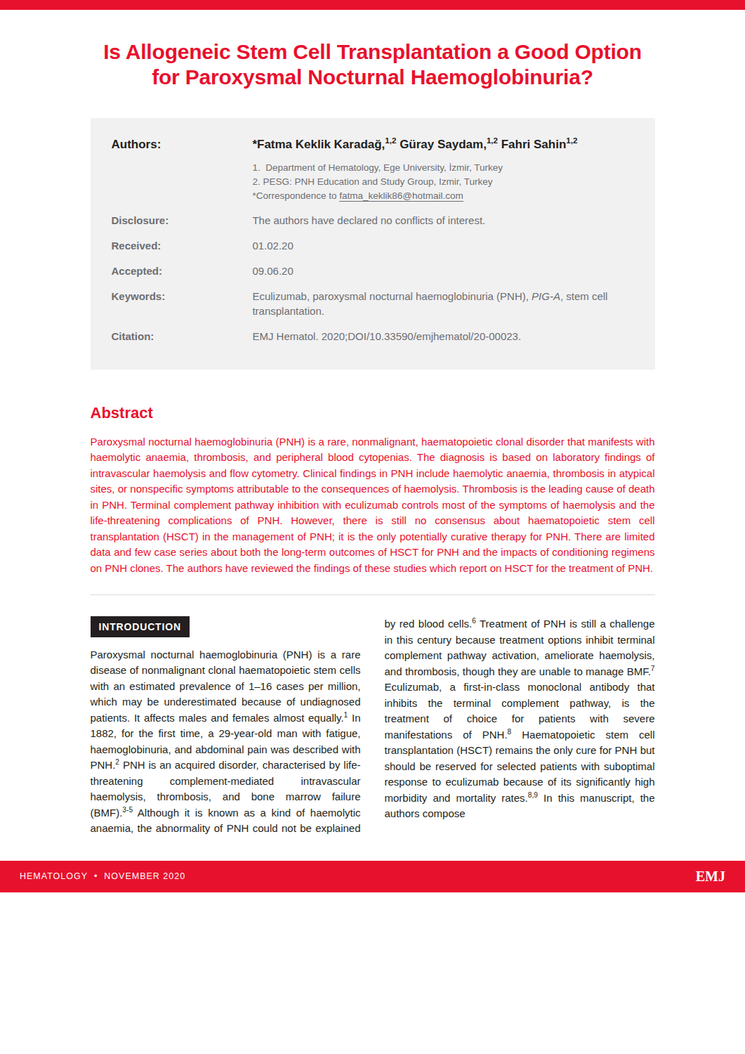Is Allogeneic Stem Cell Transplantation a Good Option for Paroxysmal Nocturnal Haemoglobinuria?
| Authors: | *Fatma Keklik Karadağ, 1,2 Güray Saydam, 1,2 Fahri Sahin 1,2 1. Department of Hematology, Ege University, İzmir, Turkey 2. PESG: PNH Education and Study Group, Izmir, Turkey *Correspondence to fatma_keklik86@hotmail.com |
| Disclosure: | The authors have declared no conflicts of interest. |
| Received: | 01.02.20 |
| Accepted: | 09.06.20 |
| Keywords: | Eculizumab, paroxysmal nocturnal haemoglobinuria (PNH), PIG-A , stem cell transplantation. |
| Citation: | EMJ Hematol. 2020;DOI/10.33590/emjhematol/20-00023. |
Abstract
Paroxysmal nocturnal haemoglobinuria (PNH) is a rare, nonmalignant, haematopoietic clonal disorder that manifests with haemolytic anaemia, thrombosis, and peripheral blood cytopenias. The diagnosis is based on laboratory findings of intravascular haemolysis and flow cytometry. Clinical findings in PNH include haemolytic anaemia, thrombosis in atypical sites, or nonspecific symptoms attributable to the consequences of haemolysis. Thrombosis is the leading cause of death in PNH. Terminal complement pathway inhibition with eculizumab controls most of the symptoms of haemolysis and the life-threatening complications of PNH. However, there is still no consensus about haematopoietic stem cell transplantation (HSCT) in the management of PNH; it is the only potentially curative therapy for PNH. There are limited data and few case series about both the long-term outcomes of HSCT for PNH and the impacts of conditioning regimens on PNH clones. The authors have reviewed the findings of these studies which report on HSCT for the treatment of PNH.
INTRODUCTION
Paroxysmal nocturnal haemoglobinuria (PNH) is a rare disease of nonmalignant clonal haematopoietic stem cells with an estimated prevalence of 1–16 cases per million, which may be underestimated because of undiagnosed patients. It affects males and females almost equally.1 In 1882, for the first time, a 29-year-old man with fatigue, haemoglobinuria, and abdominal pain was described with PNH.2 PNH is an acquired disorder, characterised by life-threatening complement-mediated intravascular haemolysis, thrombosis, and bone marrow failure (BMF).3-5 Although it is known as a kind of haemolytic anaemia, the abnormality of PNH could not be explained by red blood cells.6 Treatment of PNH is still a challenge in this century because treatment options inhibit terminal complement pathway activation, ameliorate haemolysis, and thrombosis, though they are unable to manage BMF.7 Eculizumab, a first-in-class monoclonal antibody that inhibits the terminal complement pathway, is the treatment of choice for patients with severe manifestations of PNH.8 Haematopoietic stem cell transplantation (HSCT) remains the only cure for PNH but should be reserved for selected patients with suboptimal response to eculizumab because of its significantly high morbidity and mortality rates.8,9 In this manuscript, the authors compose
HEMATOLOGY • November 2020
EMJ